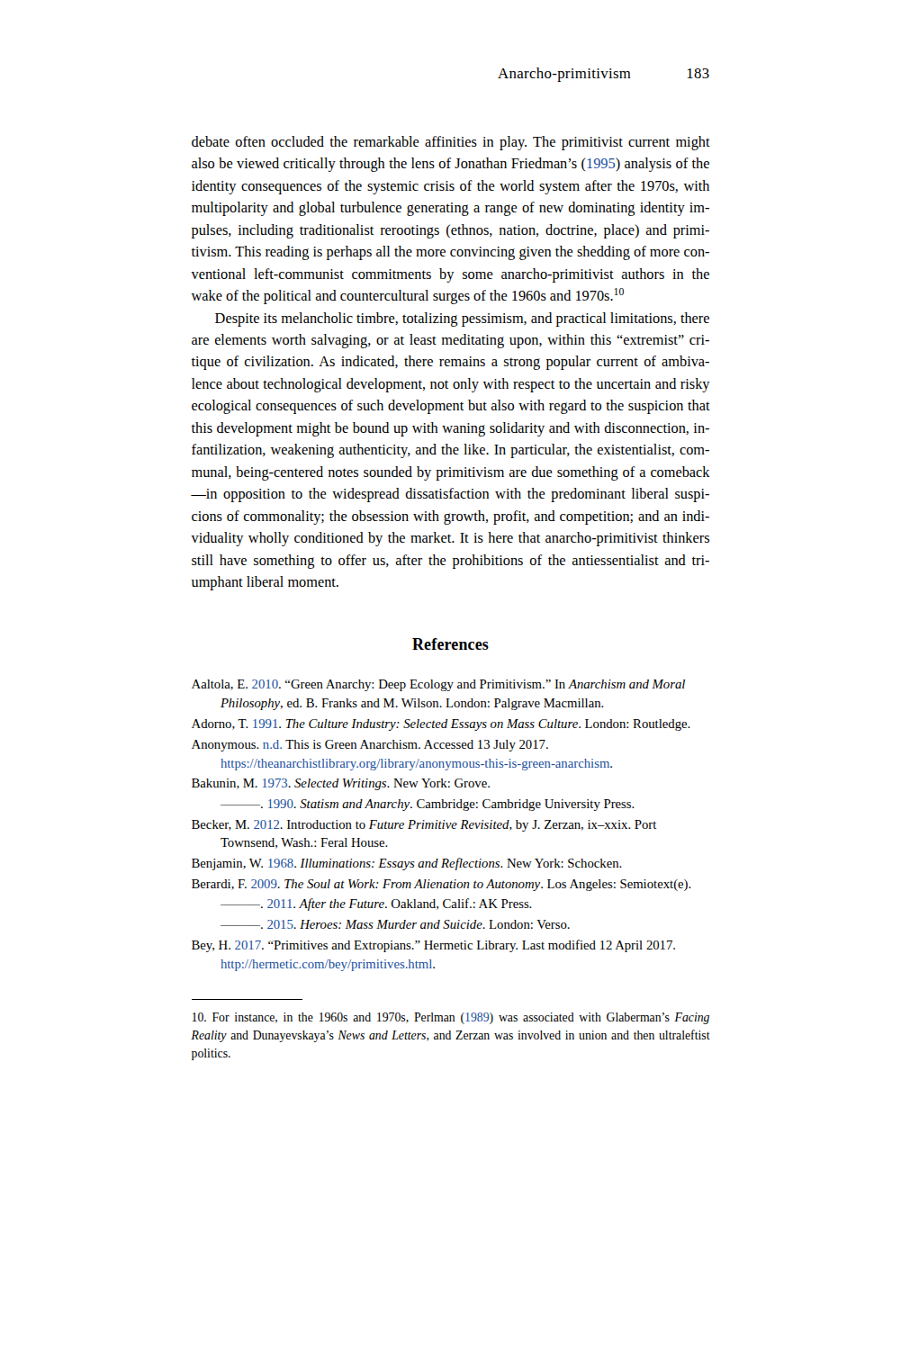Anarcho-primitivism 183
debate often occluded the remarkable affinities in play. The primitivist current might also be viewed critically through the lens of Jonathan Friedman’s (1995) analysis of the identity consequences of the systemic crisis of the world system after the 1970s, with multipolarity and global turbulence generating a range of new dominating identity impulses, including traditionalist rerootings (ethnos, nation, doctrine, place) and primitivism. This reading is perhaps all the more convincing given the shedding of more conventional left-communist commitments by some anarcho-primitivist authors in the wake of the political and countercultural surges of the 1960s and 1970s.10
Despite its melancholic timbre, totalizing pessimism, and practical limitations, there are elements worth salvaging, or at least meditating upon, within this “extremist” critique of civilization. As indicated, there remains a strong popular current of ambivalence about technological development, not only with respect to the uncertain and risky ecological consequences of such development but also with regard to the suspicion that this development might be bound up with waning solidarity and with disconnection, infantilization, weakening authenticity, and the like. In particular, the existentialist, communal, being-centered notes sounded by primitivism are due something of a comeback—in opposition to the widespread dissatisfaction with the predominant liberal suspicions of commonality; the obsession with growth, profit, and competition; and an individuality wholly conditioned by the market. It is here that anarcho-primitivist thinkers still have something to offer us, after the prohibitions of the antiessentialist and triumphant liberal moment.
References
Aaltola, E. 2010. “Green Anarchy: Deep Ecology and Primitivism.” In Anarchism and Moral Philosophy, ed. B. Franks and M. Wilson. London: Palgrave Macmillan.
Adorno, T. 1991. The Culture Industry: Selected Essays on Mass Culture. London: Routledge.
Anonymous. n.d. This is Green Anarchism. Accessed 13 July 2017. https://theanarchistlibrary.org/library/anonymous-this-is-green-anarchism.
Bakunin, M. 1973. Selected Writings. New York: Grove.
———. 1990. Statism and Anarchy. Cambridge: Cambridge University Press.
Becker, M. 2012. Introduction to Future Primitive Revisited, by J. Zerzan, ix–xxix. Port Townsend, Wash.: Feral House.
Benjamin, W. 1968. Illuminations: Essays and Reflections. New York: Schocken.
Berardi, F. 2009. The Soul at Work: From Alienation to Autonomy. Los Angeles: Semiotext(e).
———. 2011. After the Future. Oakland, Calif.: AK Press.
———. 2015. Heroes: Mass Murder and Suicide. London: Verso.
Bey, H. 2017. “Primitives and Extropians.” Hermetic Library. Last modified 12 April 2017. http://hermetic.com/bey/primitives.html.
10. For instance, in the 1960s and 1970s, Perlman (1989) was associated with Glaberman’s Facing Reality and Dunayevskaya’s News and Letters, and Zerzan was involved in union and then ultraleftist politics.